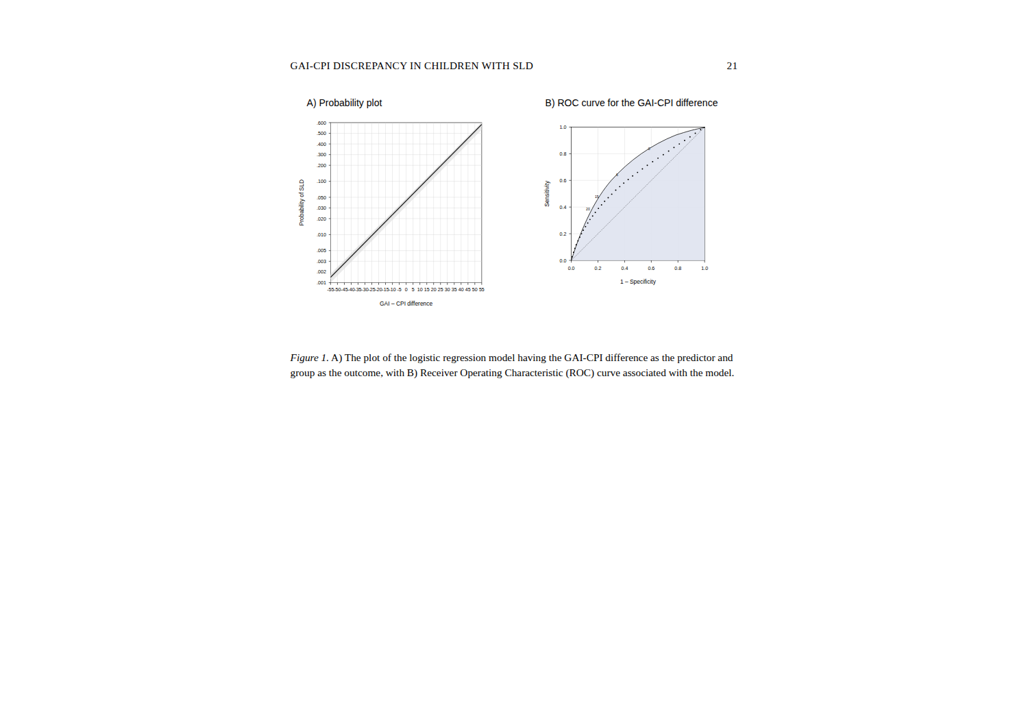GAI-CPI Discrepancy in Children with SLD 21
A) Probability plot
.600 .500 .400 .300 .200 .100 .050 .030 .020 .010 .005 .003 .002 .001 Probability of SLD -55 -50 -45 -40 -35 -30 -25 -20 -15 -10 -5 0 5 10 15 20 25 30 35 40 45 50 55 GAI – CPI difference
B) ROC curve for the GAI-CPI difference
20 15 6 0 0.0 0.2 0.4 0.6 0.8 1.0 0.0 0.2 0.4 0.6 0.8 1.0 Sensitivity 1 – Specificity
Figure 1. A) The plot of the logistic regression model having the GAI-CPI difference as the predictor and group as the outcome, with B) Receiver Operating Characteristic (ROC) curve associated with the model.